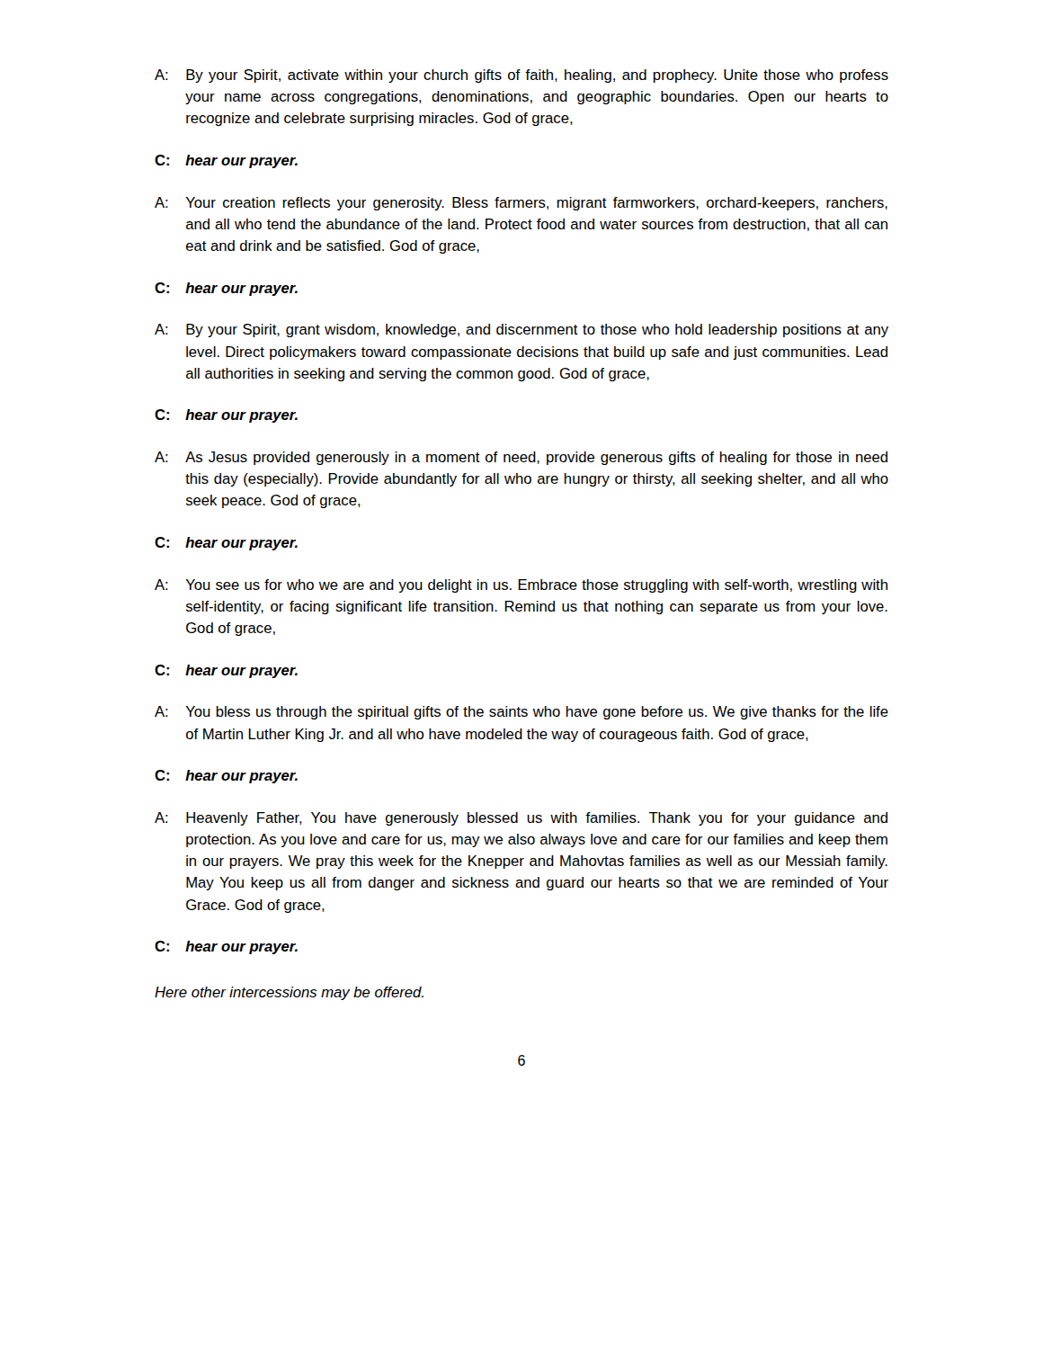A: By your Spirit, activate within your church gifts of faith, healing, and prophecy. Unite those who profess your name across congregations, denominations, and geographic boundaries. Open our hearts to recognize and celebrate surprising miracles. God of grace,
C: hear our prayer.
A: Your creation reflects your generosity. Bless farmers, migrant farmworkers, orchard-keepers, ranchers, and all who tend the abundance of the land. Protect food and water sources from destruction, that all can eat and drink and be satisfied. God of grace,
C: hear our prayer.
A: By your Spirit, grant wisdom, knowledge, and discernment to those who hold leadership positions at any level. Direct policymakers toward compassionate decisions that build up safe and just communities. Lead all authorities in seeking and serving the common good. God of grace,
C: hear our prayer.
A: As Jesus provided generously in a moment of need, provide generous gifts of healing for those in need this day (especially). Provide abundantly for all who are hungry or thirsty, all seeking shelter, and all who seek peace. God of grace,
C: hear our prayer.
A: You see us for who we are and you delight in us. Embrace those struggling with self-worth, wrestling with self-identity, or facing significant life transition. Remind us that nothing can separate us from your love. God of grace,
C: hear our prayer.
A: You bless us through the spiritual gifts of the saints who have gone before us. We give thanks for the life of Martin Luther King Jr. and all who have modeled the way of courageous faith. God of grace,
C: hear our prayer.
A: Heavenly Father, You have generously blessed us with families. Thank you for your guidance and protection. As you love and care for us, may we also always love and care for our families and keep them in our prayers. We pray this week for the Knepper and Mahovtas families as well as our Messiah family. May You keep us all from danger and sickness and guard our hearts so that we are reminded of Your Grace. God of grace,
C: hear our prayer.
Here other intercessions may be offered.
6